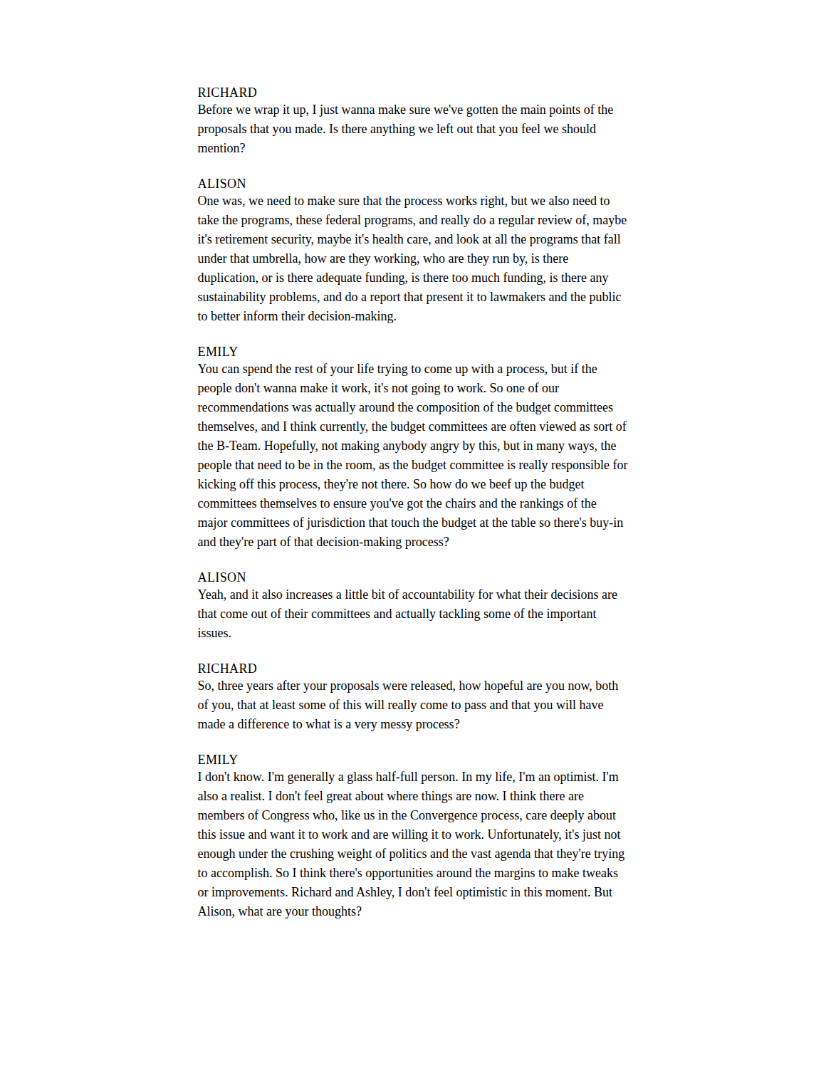RICHARD
Before we wrap it up, I just wanna make sure we've gotten the main points of the proposals that you made. Is there anything we left out that you feel we should mention?
ALISON
One was, we need to make sure that the process works right, but we also need to take the programs, these federal programs, and really do a regular review of, maybe it's retirement security, maybe it's health care, and look at all the programs that fall under that umbrella, how are they working, who are they run by, is there duplication, or is there adequate funding, is there too much funding, is there any sustainability problems, and do a report that present it to lawmakers and the public to better inform their decision-making.
EMILY
You can spend the rest of your life trying to come up with a process, but if the people don't wanna make it work, it's not going to work. So one of our recommendations was actually around the composition of the budget committees themselves, and I think currently, the budget committees are often viewed as sort of the B-Team. Hopefully, not making anybody angry by this, but in many ways, the people that need to be in the room, as the budget committee is really responsible for kicking off this process, they're not there. So how do we beef up the budget committees themselves to ensure you've got the chairs and the rankings of the major committees of jurisdiction that touch the budget at the table so there's buy-in and they're part of that decision-making process?
ALISON
Yeah, and it also increases a little bit of accountability for what their decisions are that come out of their committees and actually tackling some of the important issues.
RICHARD
So, three years after your proposals were released, how hopeful are you now, both of you, that at least some of this will really come to pass and that you will have made a difference to what is a very messy process?
EMILY
I don't know. I'm generally a glass half-full person. In my life, I'm an optimist. I'm also a realist. I don't feel great about where things are now. I think there are members of Congress who, like us in the Convergence process, care deeply about this issue and want it to work and are willing it to work. Unfortunately, it's just not enough under the crushing weight of politics and the vast agenda that they're trying to accomplish. So I think there's opportunities around the margins to make tweaks or improvements. Richard and Ashley, I don't feel optimistic in this moment. But Alison, what are your thoughts?